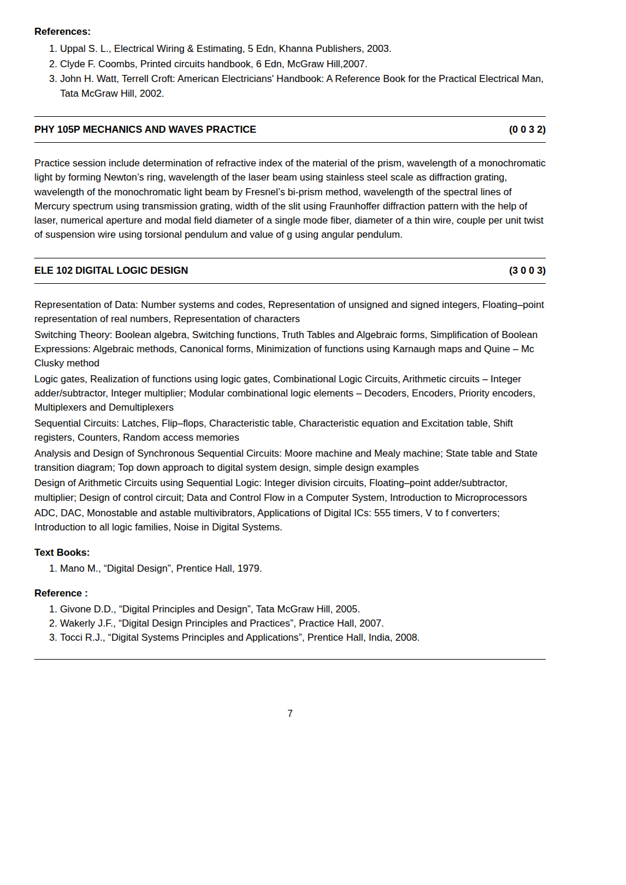References:
Uppal S. L., Electrical Wiring & Estimating, 5 Edn, Khanna Publishers, 2003.
Clyde F. Coombs, Printed circuits handbook, 6 Edn, McGraw Hill,2007.
John H. Watt, Terrell Croft: American Electricians' Handbook: A Reference Book for the Practical Electrical Man, Tata McGraw Hill, 2002.
PHY 105P MECHANICS AND WAVES PRACTICE (0 0 3 2)
Practice session include determination of refractive index of the material of the prism, wavelength of a monochromatic light by forming Newton’s ring, wavelength of the laser beam using stainless steel scale as diffraction grating, wavelength of the monochromatic light beam by Fresnel’s bi-prism method, wavelength of the spectral lines of Mercury spectrum using transmission grating, width of the slit using Fraunhoffer diffraction pattern with the help of laser, numerical aperture and modal field diameter of a single mode fiber, diameter of a thin wire, couple per unit twist of suspension wire using torsional pendulum and value of g using angular pendulum.
ELE 102 DIGITAL LOGIC DESIGN (3 0 0 3)
Representation of Data: Number systems and codes, Representation of unsigned and signed integers, Floating–point representation of real numbers, Representation of characters
Switching Theory: Boolean algebra, Switching functions, Truth Tables and Algebraic forms, Simplification of Boolean Expressions: Algebraic methods, Canonical forms, Minimization of functions using Karnaugh maps and Quine – Mc Clusky method
Logic gates, Realization of functions using logic gates, Combinational Logic Circuits, Arithmetic circuits – Integer adder/subtractor, Integer multiplier; Modular combinational logic elements – Decoders, Encoders, Priority encoders, Multiplexers and Demultiplexers
Sequential Circuits: Latches, Flip–flops, Characteristic table, Characteristic equation and Excitation table, Shift registers, Counters, Random access memories
Analysis and Design of Synchronous Sequential Circuits: Moore machine and Mealy machine; State table and State transition diagram; Top down approach to digital system design, simple design examples
Design of Arithmetic Circuits using Sequential Logic: Integer division circuits, Floating–point adder/subtractor, multiplier; Design of control circuit; Data and Control Flow in a Computer System, Introduction to Microprocessors
ADC, DAC, Monostable and astable multivibrators, Applications of Digital ICs: 555 timers, V to f converters; Introduction to all logic families, Noise in Digital Systems.
Text Books:
Mano M., “Digital Design”, Prentice Hall, 1979.
Reference :
Givone D.D., “Digital Principles and Design”, Tata McGraw Hill, 2005.
Wakerly J.F., “Digital Design Principles and Practices”, Practice Hall, 2007.
Tocci R.J., “Digital Systems Principles and Applications”, Prentice Hall, India, 2008.
7